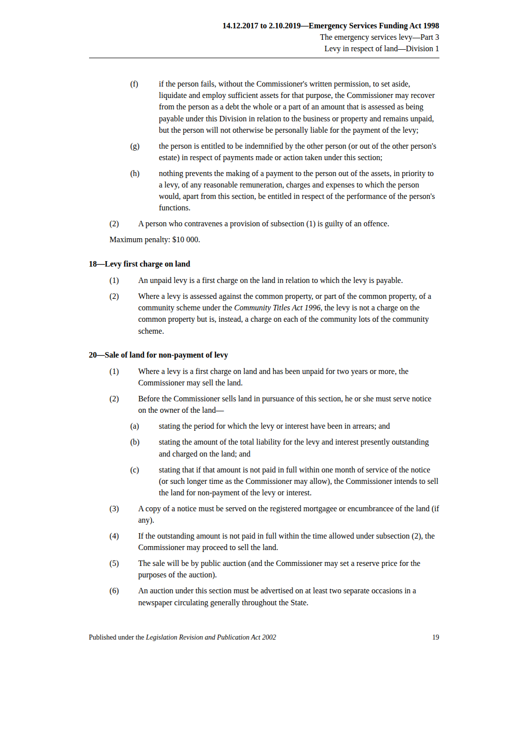14.12.2017 to 2.10.2019—Emergency Services Funding Act 1998
The emergency services levy—Part 3
Levy in respect of land—Division 1
(f) if the person fails, without the Commissioner's written permission, to set aside, liquidate and employ sufficient assets for that purpose, the Commissioner may recover from the person as a debt the whole or a part of an amount that is assessed as being payable under this Division in relation to the business or property and remains unpaid, but the person will not otherwise be personally liable for the payment of the levy;
(g) the person is entitled to be indemnified by the other person (or out of the other person's estate) in respect of payments made or action taken under this section;
(h) nothing prevents the making of a payment to the person out of the assets, in priority to a levy, of any reasonable remuneration, charges and expenses to which the person would, apart from this section, be entitled in respect of the performance of the person's functions.
(2) A person who contravenes a provision of subsection (1) is guilty of an offence.
Maximum penalty: $10 000.
18—Levy first charge on land
(1) An unpaid levy is a first charge on the land in relation to which the levy is payable.
(2) Where a levy is assessed against the common property, or part of the common property, of a community scheme under the Community Titles Act 1996, the levy is not a charge on the common property but is, instead, a charge on each of the community lots of the community scheme.
20—Sale of land for non-payment of levy
(1) Where a levy is a first charge on land and has been unpaid for two years or more, the Commissioner may sell the land.
(2) Before the Commissioner sells land in pursuance of this section, he or she must serve notice on the owner of the land—
(a) stating the period for which the levy or interest have been in arrears; and
(b) stating the amount of the total liability for the levy and interest presently outstanding and charged on the land; and
(c) stating that if that amount is not paid in full within one month of service of the notice (or such longer time as the Commissioner may allow), the Commissioner intends to sell the land for non-payment of the levy or interest.
(3) A copy of a notice must be served on the registered mortgagee or encumbrancee of the land (if any).
(4) If the outstanding amount is not paid in full within the time allowed under subsection (2), the Commissioner may proceed to sell the land.
(5) The sale will be by public auction (and the Commissioner may set a reserve price for the purposes of the auction).
(6) An auction under this section must be advertised on at least two separate occasions in a newspaper circulating generally throughout the State.
Published under the Legislation Revision and Publication Act 2002 19